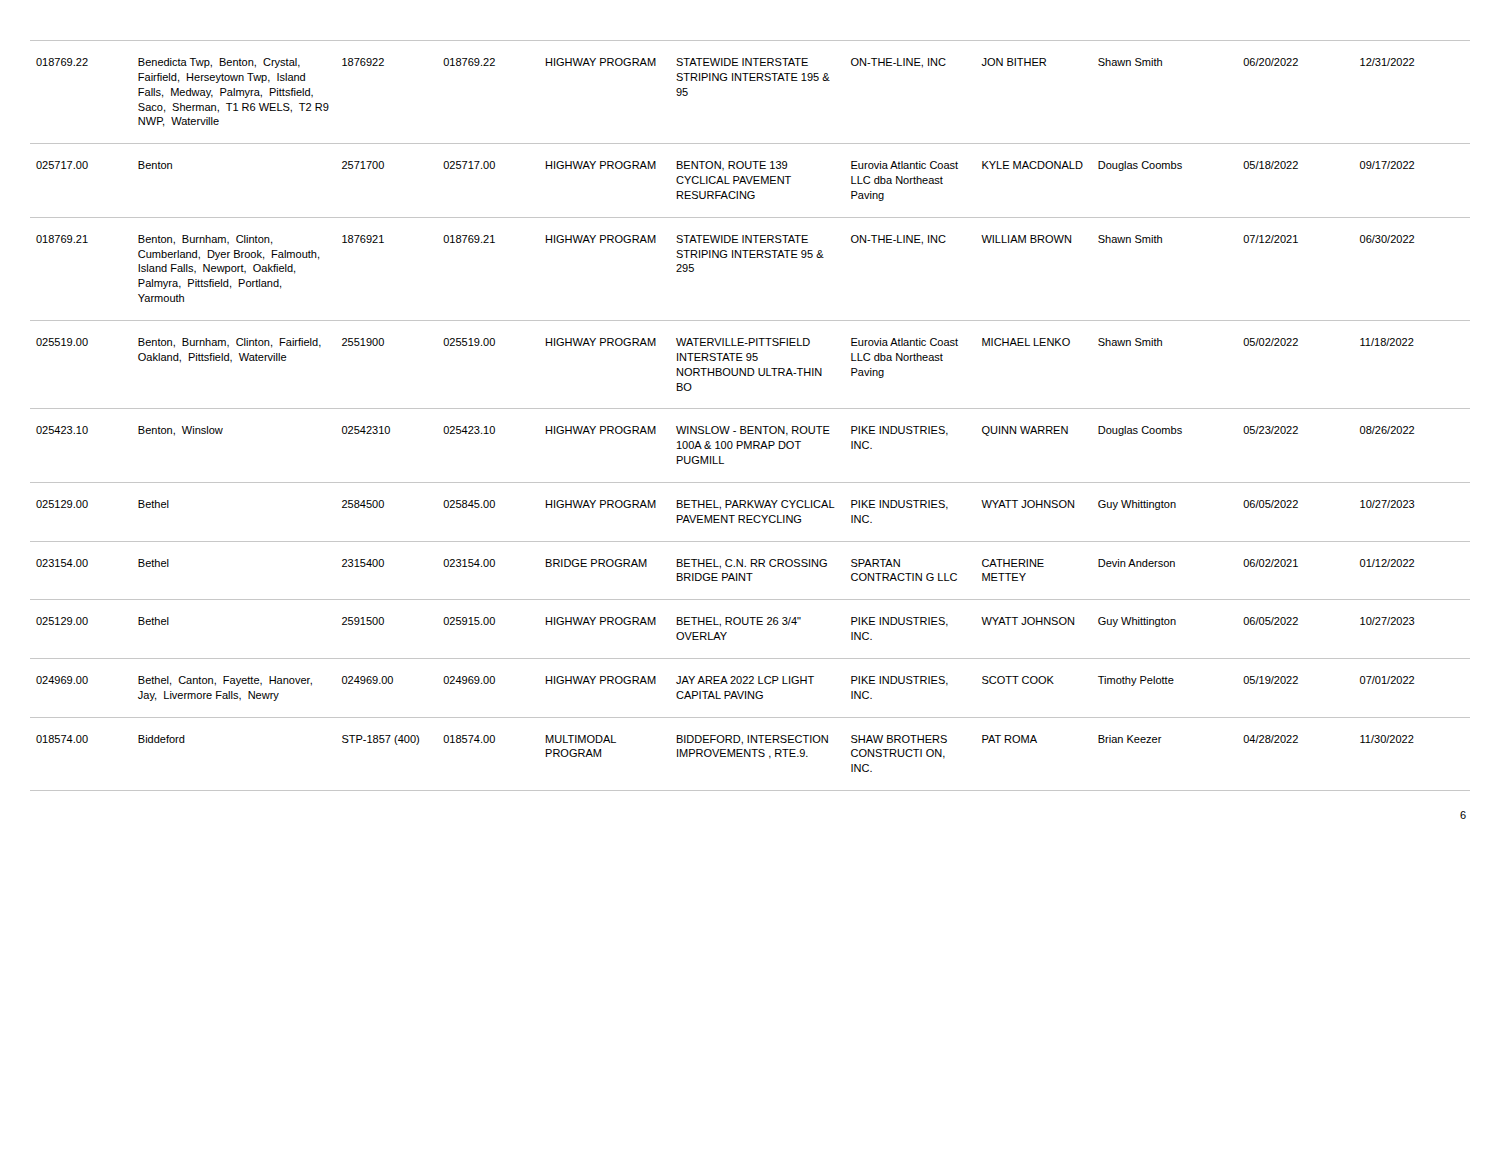| 018769.22 | Benedicta Twp, Benton, Crystal, Fairfield, Herseytown Twp, Island Falls, Medway, Palmyra, Pittsfield, Saco, Sherman, T1 R6 WELS, T2 R9 NWP, Waterville | 1876922 | 018769.22 | HIGHWAY PROGRAM | STATEWIDE INTERSTATE STRIPING INTERSTATE 195 & 95 | ON-THE-LINE, INC | JON BITHER | Shawn Smith | 06/20/2022 | 12/31/2022 |
| 025717.00 | Benton | 2571700 | 025717.00 | HIGHWAY PROGRAM | BENTON, ROUTE 139 CYCLICAL PAVEMENT RESURFACING | Eurovia Atlantic Coast LLC dba Northeast Paving | KYLE MACDONALD | Douglas Coombs | 05/18/2022 | 09/17/2022 |
| 018769.21 | Benton, Burnham, Clinton, Cumberland, Dyer Brook, Falmouth, Island Falls, Newport, Oakfield, Palmyra, Pittsfield, Portland, Yarmouth | 1876921 | 018769.21 | HIGHWAY PROGRAM | STATEWIDE INTERSTATE STRIPING INTERSTATE 95 & 295 | ON-THE-LINE, INC | WILLIAM BROWN | Shawn Smith | 07/12/2021 | 06/30/2022 |
| 025519.00 | Benton, Burnham, Clinton, Fairfield, Oakland, Pittsfield, Waterville | 2551900 | 025519.00 | HIGHWAY PROGRAM | WATERVILLE-PITTSFIELD INTERSTATE 95 NORTHBOUND ULTRA-THIN BO | Eurovia Atlantic Coast LLC dba Northeast Paving | MICHAEL LENKO | Shawn Smith | 05/02/2022 | 11/18/2022 |
| 025423.10 | Benton, Winslow | 02542310 | 025423.10 | HIGHWAY PROGRAM | WINSLOW - BENTON, ROUTE 100A & 100 PMRAP DOT PUGMILL | PIKE INDUSTRIES, INC. | QUINN WARREN | Douglas Coombs | 05/23/2022 | 08/26/2022 |
| 025129.00 | Bethel | 2584500 | 025845.00 | HIGHWAY PROGRAM | BETHEL, PARKWAY CYCLICAL PAVEMENT RECYCLING | PIKE INDUSTRIES, INC. | WYATT JOHNSON | Guy Whittington | 06/05/2022 | 10/27/2023 |
| 023154.00 | Bethel | 2315400 | 023154.00 | BRIDGE PROGRAM | BETHEL, C.N. RR CROSSING BRIDGE PAINT | SPARTAN CONTRACTIN G LLC | CATHERINE METTEY | Devin Anderson | 06/02/2021 | 01/12/2022 |
| 025129.00 | Bethel | 2591500 | 025915.00 | HIGHWAY PROGRAM | BETHEL, ROUTE 26 3/4" OVERLAY | PIKE INDUSTRIES, INC. | WYATT JOHNSON | Guy Whittington | 06/05/2022 | 10/27/2023 |
| 024969.00 | Bethel, Canton, Fayette, Hanover, Jay, Livermore Falls, Newry | 024969.00 | 024969.00 | HIGHWAY PROGRAM | JAY AREA 2022 LCP LIGHT CAPITAL PAVING | PIKE INDUSTRIES, INC. | SCOTT COOK | Timothy Pelotte | 05/19/2022 | 07/01/2022 |
| 018574.00 | Biddeford | STP-1857 (400) | 018574.00 | MULTIMODAL PROGRAM | BIDDEFORD, INTERSECTION IMPROVEMENTS , RTE.9. | SHAW BROTHERS CONSTRUCTI ON, INC. | PAT ROMA | Brian Keezer | 04/28/2022 | 11/30/2022 |
6